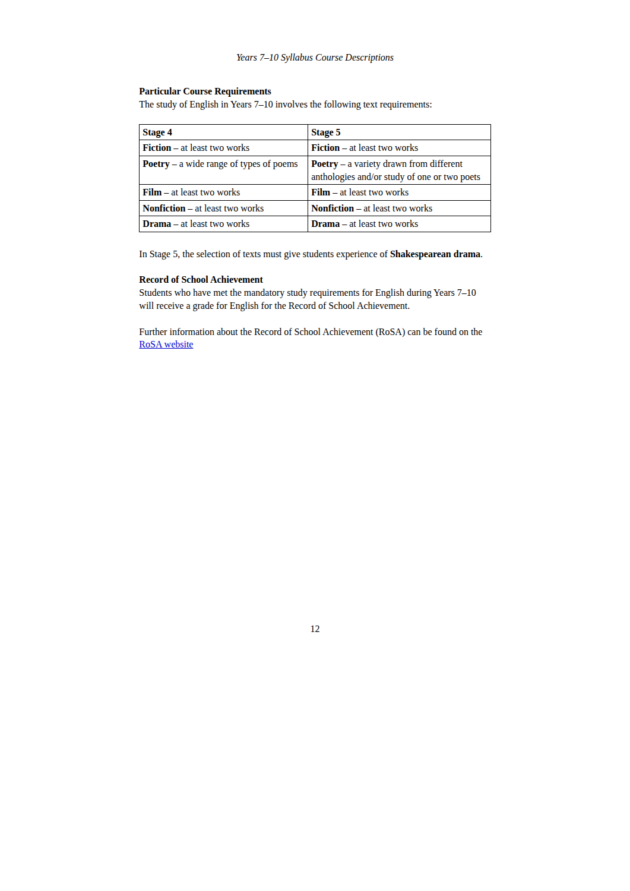Years 7–10 Syllabus Course Descriptions
Particular Course Requirements
The study of English in Years 7–10 involves the following text requirements:
| Stage 4 | Stage 5 |
| Fiction – at least two works | Fiction – at least two works |
| Poetry – a wide range of types of poems | Poetry – a variety drawn from different anthologies and/or study of one or two poets |
| Film – at least two works | Film – at least two works |
| Nonfiction – at least two works | Nonfiction – at least two works |
| Drama – at least two works | Drama – at least two works |
In Stage 5, the selection of texts must give students experience of Shakespearean drama.
Record of School Achievement
Students who have met the mandatory study requirements for English during Years 7–10 will receive a grade for English for the Record of School Achievement.
Further information about the Record of School Achievement (RoSA) can be found on the RoSA website
12